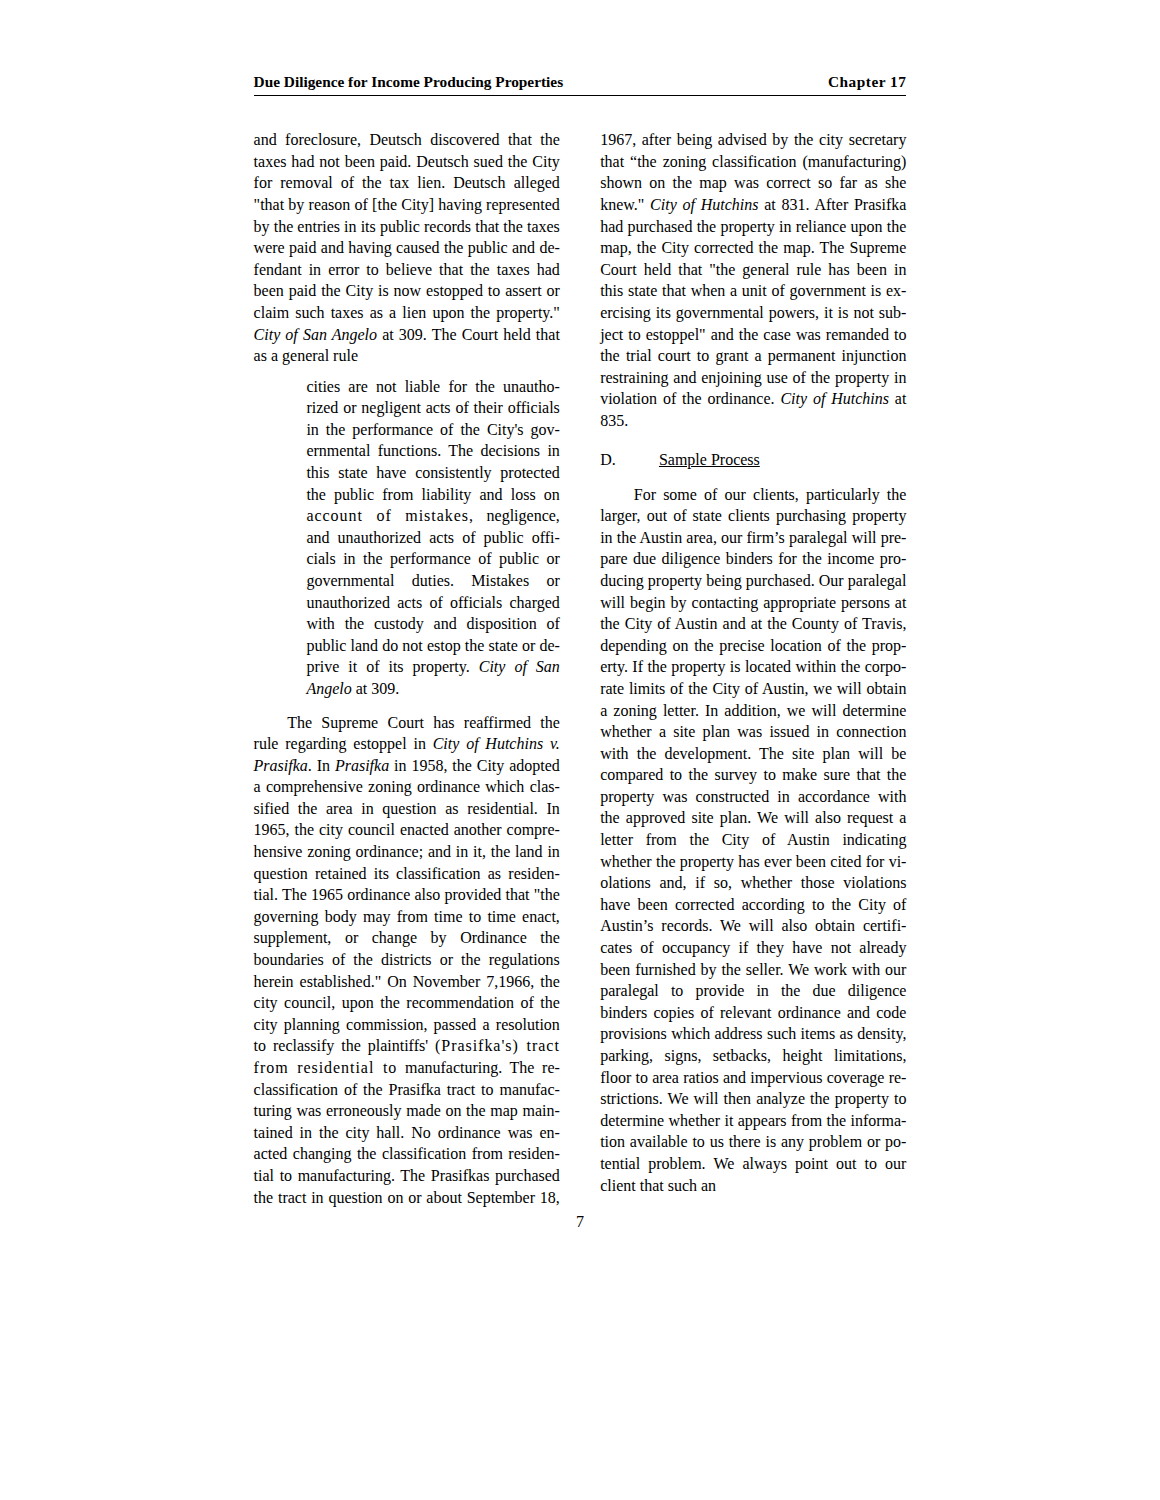Due Diligence for Income Producing Properties Chapter 17
and foreclosure, Deutsch discovered that the taxes had not been paid. Deutsch sued the City for removal of the tax lien. Deutsch alleged "that by reason of [the City] having represented by the entries in its public records that the taxes were paid and having caused the public and defendant in error to believe that the taxes had been paid the City is now estopped to assert or claim such taxes as a lien upon the property." City of San Angelo at 309. The Court held that as a general rule
cities are not liable for the unauthorized or negligent acts of their officials in the performance of the City's governmental functions. The decisions in this state have consistently protected the public from liability and loss on account of mistakes, negligence, and unauthorized acts of public officials in the performance of public or governmental duties. Mistakes or unauthorized acts of officials charged with the custody and disposition of public land do not estop the state or deprive it of its property. City of San Angelo at 309.
The Supreme Court has reaffirmed the rule regarding estoppel in City of Hutchins v. Prasifka. In Prasifka in 1958, the City adopted a comprehensive zoning ordinance which classified the area in question as residential. In 1965, the city council enacted another comprehensive zoning ordinance; and in it, the land in question retained its classification as residential. The 1965 ordinance also provided that "the governing body may from time to time enact, supplement, or change by Ordinance the boundaries of the districts or the regulations herein established." On November 7,1966, the city council, upon the recommendation of the city planning commission, passed a resolution to reclassify the plaintiffs' (Prasifka's) tract from residential to manufacturing. The reclassification of the Prasifka tract to manufacturing was erroneously made on the map maintained in the city hall. No ordinance was enacted changing the classification from residential to manufacturing. The Prasifkas purchased the tract in question on or about September 18, 1967, after being advised by the city secretary that “the zoning classification (manufacturing) shown on the map was correct so far as she knew." City of Hutchins at 831. After Prasifka had purchased the property in reliance upon the map, the City corrected the map. The Supreme Court held that "the general rule has been in this state that when a unit of government is exercising its governmental powers, it is not subject to estoppel" and the case was remanded to the trial court to grant a permanent injunction restraining and enjoining use of the property in violation of the ordinance. City of Hutchins at 835.
D. Sample Process
For some of our clients, particularly the larger, out of state clients purchasing property in the Austin area, our firm’s paralegal will prepare due diligence binders for the income producing property being purchased. Our paralegal will begin by contacting appropriate persons at the City of Austin and at the County of Travis, depending on the precise location of the property. If the property is located within the corporate limits of the City of Austin, we will obtain a zoning letter. In addition, we will determine whether a site plan was issued in connection with the development. The site plan will be compared to the survey to make sure that the property was constructed in accordance with the approved site plan. We will also request a letter from the City of Austin indicating whether the property has ever been cited for violations and, if so, whether those violations have been corrected according to the City of Austin’s records. We will also obtain certificates of occupancy if they have not already been furnished by the seller. We work with our paralegal to provide in the due diligence binders copies of relevant ordinance and code provisions which address such items as density, parking, signs, setbacks, height limitations, floor to area ratios and impervious coverage restrictions. We will then analyze the property to determine whether it appears from the information available to us there is any problem or potential problem. We always point out to our client that such an
7